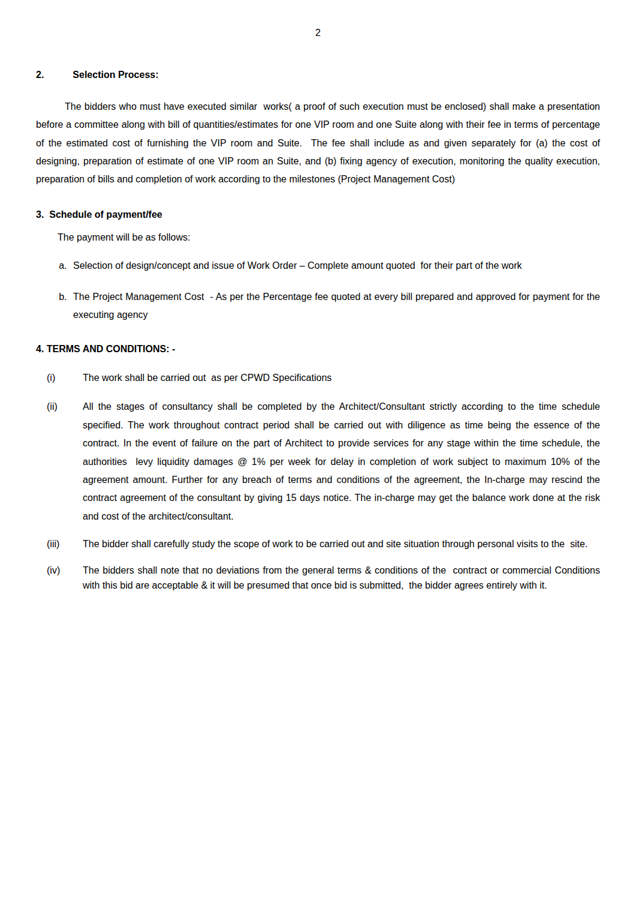2
2. Selection Process:
The bidders who must have executed similar works( a proof of such execution must be enclosed) shall make a presentation before a committee along with bill of quantities/estimates for one VIP room and one Suite along with their fee in terms of percentage of the estimated cost of furnishing the VIP room and Suite. The fee shall include as and given separately for (a) the cost of designing, preparation of estimate of one VIP room an Suite, and (b) fixing agency of execution, monitoring the quality execution, preparation of bills and completion of work according to the milestones (Project Management Cost)
3. Schedule of payment/fee
The payment will be as follows:
Selection of design/concept and issue of Work Order – Complete amount quoted for their part of the work
The Project Management Cost - As per the Percentage fee quoted at every bill prepared and approved for payment for the executing agency
4. TERMS AND CONDITIONS: -
(i) The work shall be carried out as per CPWD Specifications
(ii) All the stages of consultancy shall be completed by the Architect/Consultant strictly according to the time schedule specified. The work throughout contract period shall be carried out with diligence as time being the essence of the contract. In the event of failure on the part of Architect to provide services for any stage within the time schedule, the authorities levy liquidity damages @ 1% per week for delay in completion of work subject to maximum 10% of the agreement amount. Further for any breach of terms and conditions of the agreement, the In-charge may rescind the contract agreement of the consultant by giving 15 days notice. The in-charge may get the balance work done at the risk and cost of the architect/consultant.
(iii) The bidder shall carefully study the scope of work to be carried out and site situation through personal visits to the site.
(iv) The bidders shall note that no deviations from the general terms & conditions of the contract or commercial Conditions with this bid are acceptable & it will be presumed that once bid is submitted, the bidder agrees entirely with it.